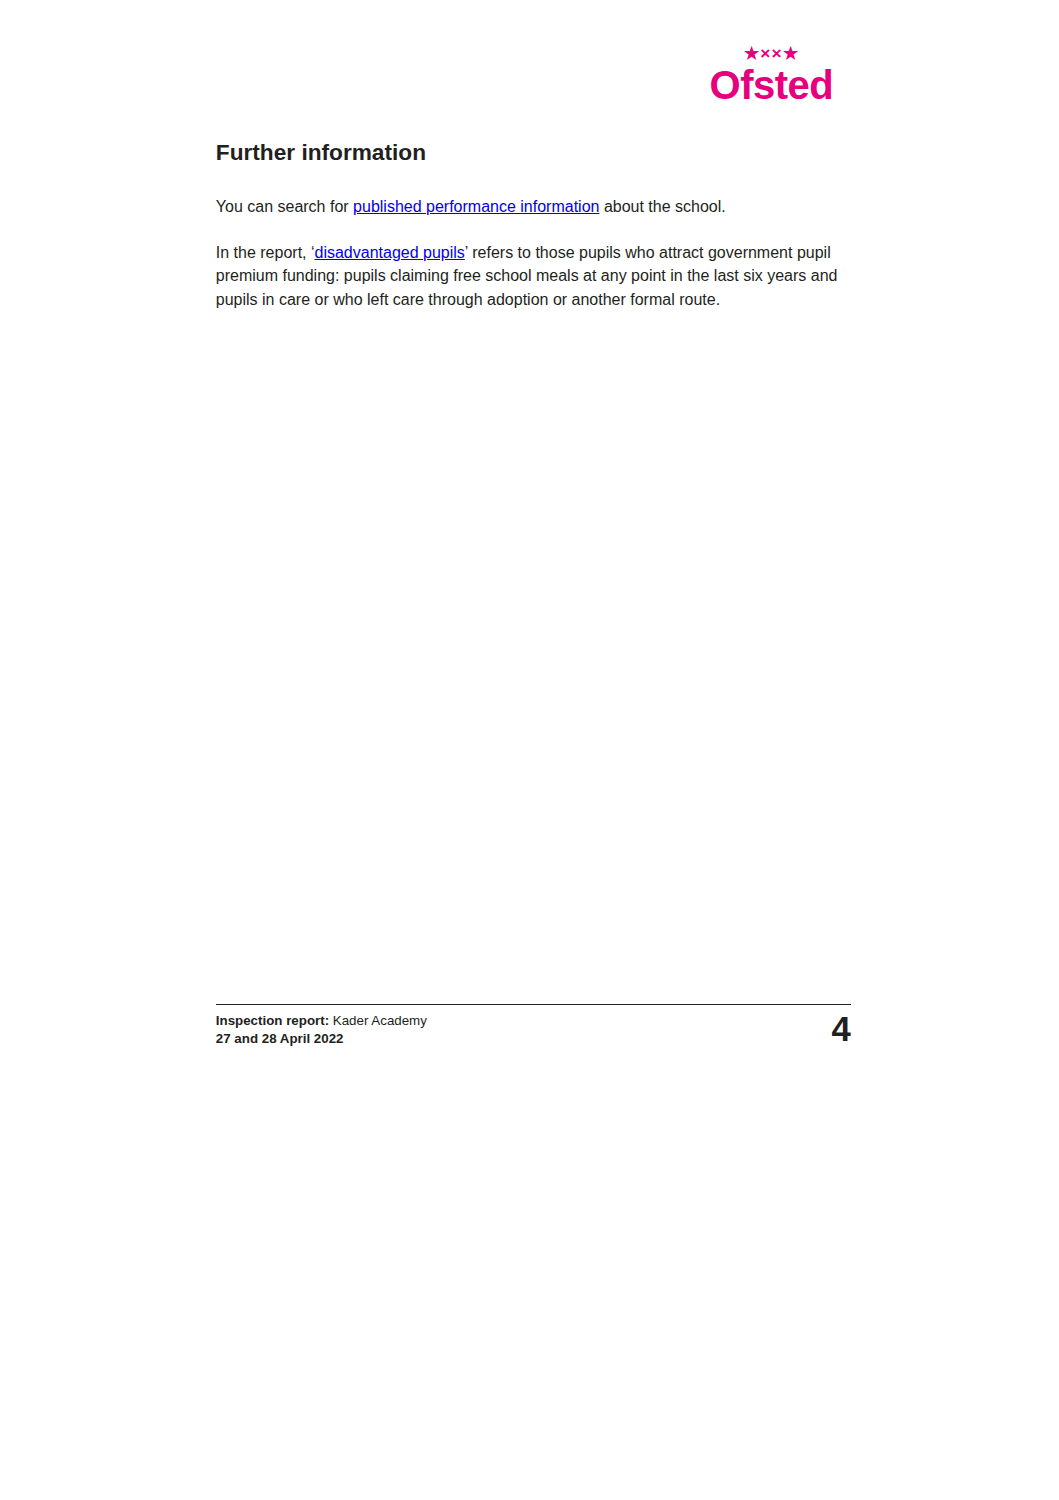★××★
Ofsted
Further information
You can search for published performance information about the school.
In the report, ‘disadvantaged pupils’ refers to those pupils who attract government pupil premium funding: pupils claiming free school meals at any point in the last six years and pupils in care or who left care through adoption or another formal route.
Inspection report: Kader Academy
27 and 28 April 2022
4